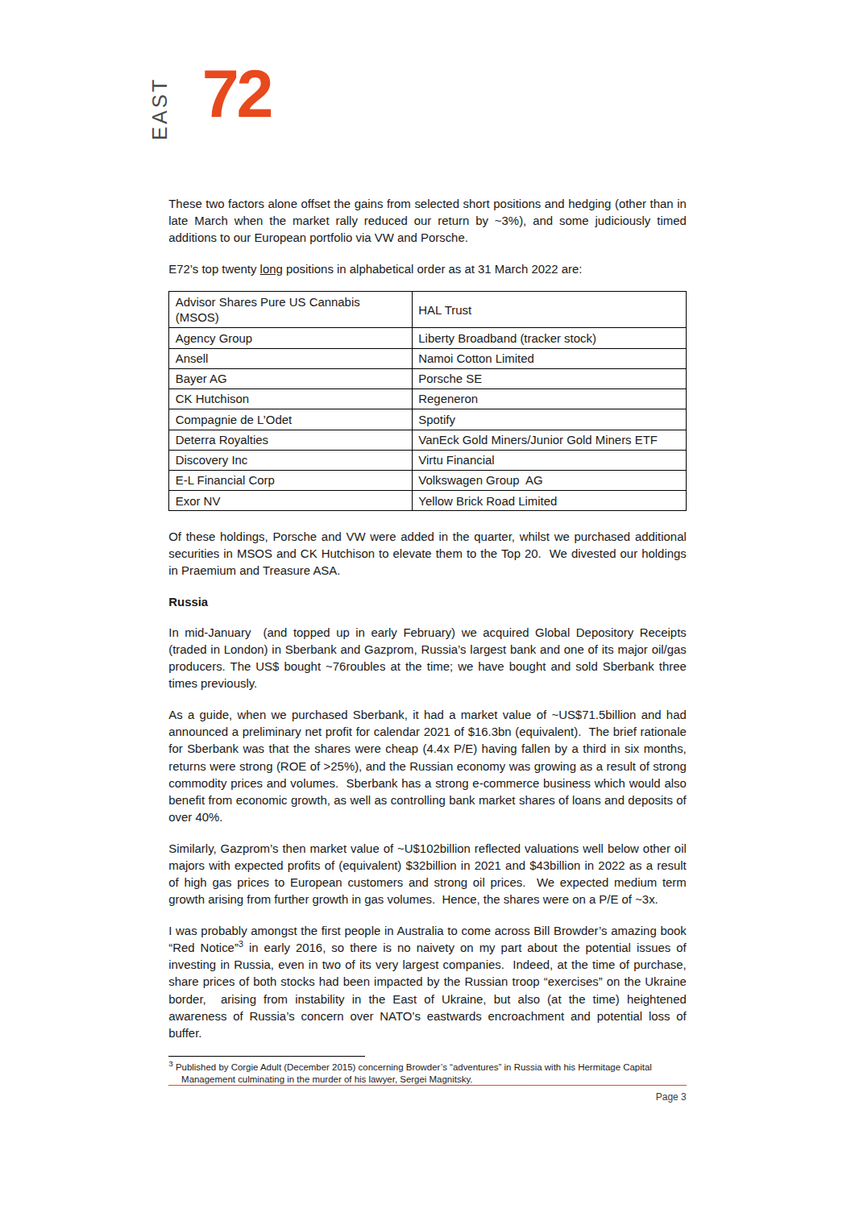EAST
72
These two factors alone offset the gains from selected short positions and hedging (other than in late March when the market rally reduced our return by ~3%), and some judiciously timed additions to our European portfolio via VW and Porsche.
E72’s top twenty long positions in alphabetical order as at 31 March 2022 are:
| Advisor Shares Pure US Cannabis (MSOS) | HAL Trust |
| Agency Group | Liberty Broadband (tracker stock) |
| Ansell | Namoi Cotton Limited |
| Bayer AG | Porsche SE |
| CK Hutchison | Regeneron |
| Compagnie de L’Odet | Spotify |
| Deterra Royalties | VanEck Gold Miners/Junior Gold Miners ETF |
| Discovery Inc | Virtu Financial |
| E-L Financial Corp | Volkswagen Group AG |
| Exor NV | Yellow Brick Road Limited |
Of these holdings, Porsche and VW were added in the quarter, whilst we purchased additional securities in MSOS and CK Hutchison to elevate them to the Top 20. We divested our holdings in Praemium and Treasure ASA.
Russia
In mid-January (and topped up in early February) we acquired Global Depository Receipts (traded in London) in Sberbank and Gazprom, Russia’s largest bank and one of its major oil/gas producers. The US$ bought ~76roubles at the time; we have bought and sold Sberbank three times previously.
As a guide, when we purchased Sberbank, it had a market value of ~US$71.5billion and had announced a preliminary net profit for calendar 2021 of $16.3bn (equivalent). The brief rationale for Sberbank was that the shares were cheap (4.4x P/E) having fallen by a third in six months, returns were strong (ROE of >25%), and the Russian economy was growing as a result of strong commodity prices and volumes. Sberbank has a strong e-commerce business which would also benefit from economic growth, as well as controlling bank market shares of loans and deposits of over 40%.
Similarly, Gazprom’s then market value of ~U$102billion reflected valuations well below other oil majors with expected profits of (equivalent) $32billion in 2021 and $43billion in 2022 as a result of high gas prices to European customers and strong oil prices. We expected medium term growth arising from further growth in gas volumes. Hence, the shares were on a P/E of ~3x.
I was probably amongst the first people in Australia to come across Bill Browder’s amazing book “Red Notice”3 in early 2016, so there is no naivety on my part about the potential issues of investing in Russia, even in two of its very largest companies. Indeed, at the time of purchase, share prices of both stocks had been impacted by the Russian troop “exercises” on the Ukraine border, arising from instability in the East of Ukraine, but also (at the time) heightened awareness of Russia’s concern over NATO’s eastwards encroachment and potential loss of buffer.
3 Published by Corgie Adult (December 2015) concerning Browder’s “adventures” in Russia with his Hermitage Capital
Management culminating in the murder of his lawyer, Sergei Magnitsky.
Page 3